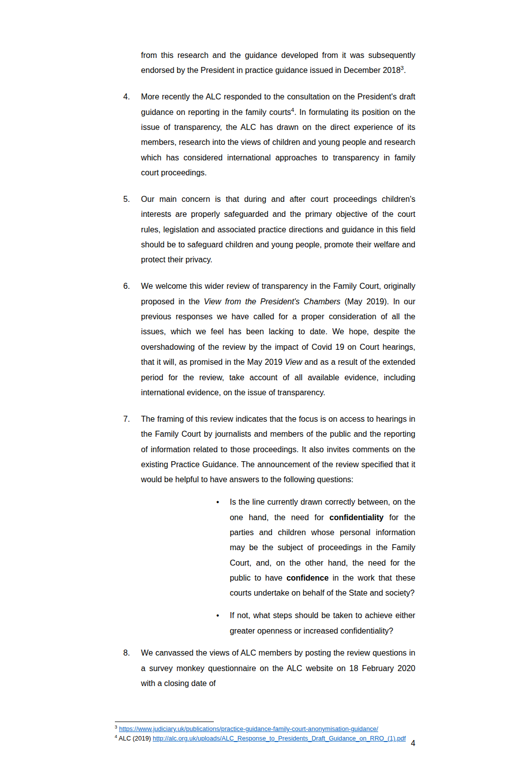from this research and the guidance developed from it was subsequently endorsed by the President in practice guidance issued in December 20183.
More recently the ALC responded to the consultation on the President's draft guidance on reporting in the family courts4. In formulating its position on the issue of transparency, the ALC has drawn on the direct experience of its members, research into the views of children and young people and research which has considered international approaches to transparency in family court proceedings.
Our main concern is that during and after court proceedings children's interests are properly safeguarded and the primary objective of the court rules, legislation and associated practice directions and guidance in this field should be to safeguard children and young people, promote their welfare and protect their privacy.
We welcome this wider review of transparency in the Family Court, originally proposed in the View from the President's Chambers (May 2019). In our previous responses we have called for a proper consideration of all the issues, which we feel has been lacking to date. We hope, despite the overshadowing of the review by the impact of Covid 19 on Court hearings, that it will, as promised in the May 2019 View and as a result of the extended period for the review, take account of all available evidence, including international evidence, on the issue of transparency.
The framing of this review indicates that the focus is on access to hearings in the Family Court by journalists and members of the public and the reporting of information related to those proceedings. It also invites comments on the existing Practice Guidance. The announcement of the review specified that it would be helpful to have answers to the following questions:
Is the line currently drawn correctly between, on the one hand, the need for confidentiality for the parties and children whose personal information may be the subject of proceedings in the Family Court, and, on the other hand, the need for the public to have confidence in the work that these courts undertake on behalf of the State and society?
If not, what steps should be taken to achieve either greater openness or increased confidentiality?
We canvassed the views of ALC members by posting the review questions in a survey monkey questionnaire on the ALC website on 18 February 2020 with a closing date of
3 https://www.judiciary.uk/publications/practice-guidance-family-court-anonymisation-guidance/
4 ALC (2019) http://alc.org.uk/uploads/ALC_Response_to_Presidents_Draft_Guidance_on_RRO_(1).pdf
4